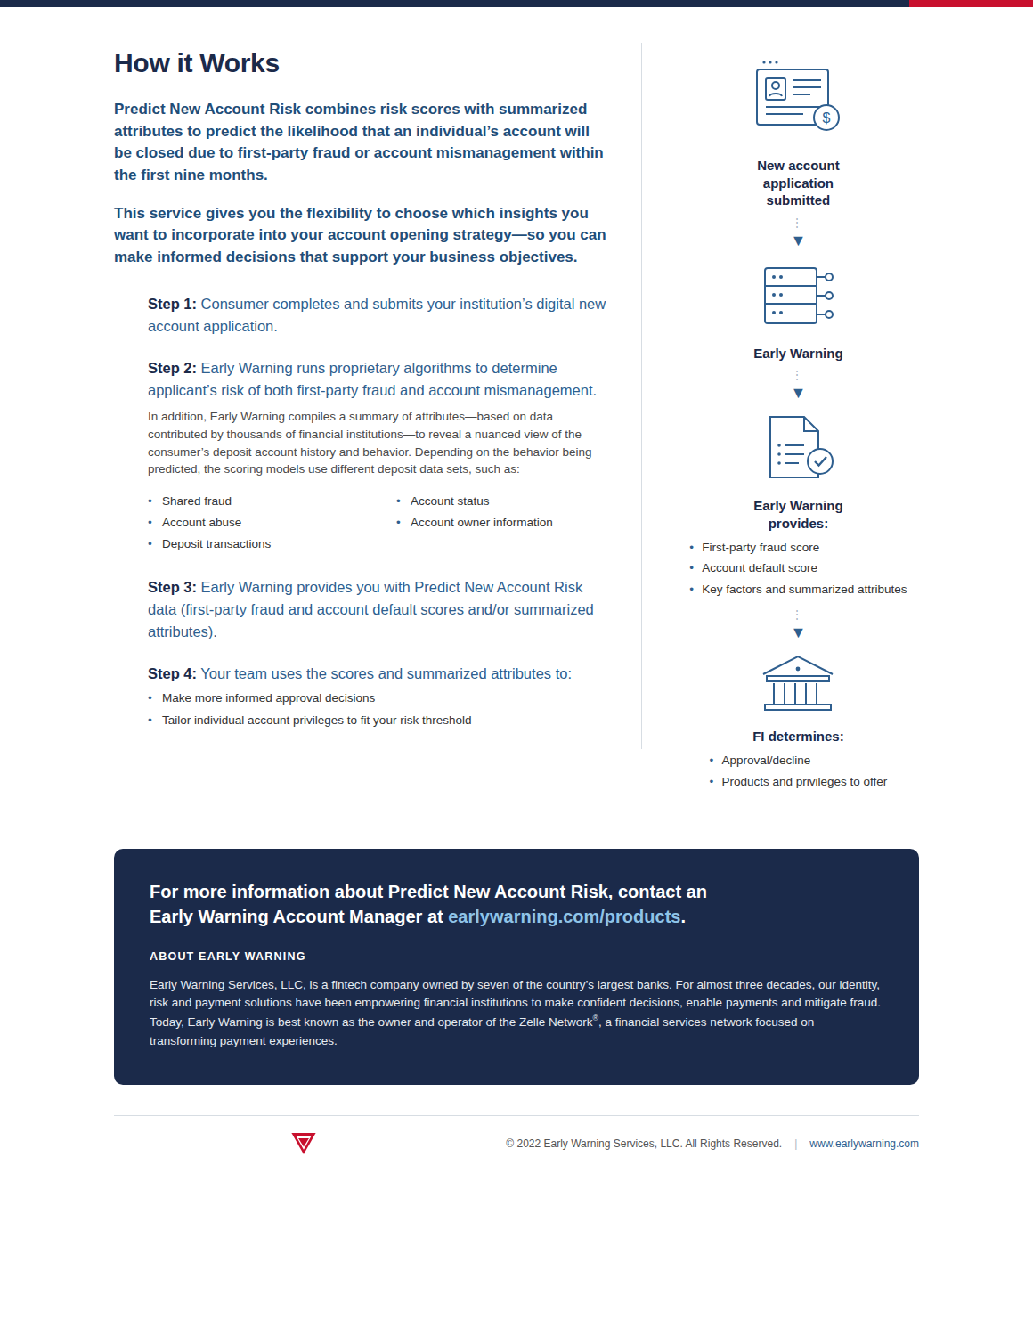How it Works
Predict New Account Risk combines risk scores with summarized attributes to predict the likelihood that an individual’s account will be closed due to first-party fraud or account mismanagement within the first nine months.
This service gives you the flexibility to choose which insights you want to incorporate into your account opening strategy—so you can make informed decisions that support your business objectives.
Step 1: Consumer completes and submits your institution’s digital new account application.
Step 2: Early Warning runs proprietary algorithms to determine applicant’s risk of both first-party fraud and account mismanagement.
In addition, Early Warning compiles a summary of attributes—based on data contributed by thousands of financial institutions—to reveal a nuanced view of the consumer’s deposit account history and behavior. Depending on the behavior being predicted, the scoring models use different deposit data sets, such as:
Shared fraud
Account abuse
Deposit transactions
Account status
Account owner information
Step 3: Early Warning provides you with Predict New Account Risk data (first-party fraud and account default scores and/or summarized attributes).
Step 4: Your team uses the scores and summarized attributes to:
Make more informed approval decisions
Tailor individual account privileges to fit your risk threshold
$
New account
application
submitted
⋮
▼
Early Warning
⋮
▼
Early Warning
provides:
First-party fraud score
Account default score
Key factors and summarized attributes
⋮
▼
FI determines:
Approval/decline
Products and privileges to offer
For more information about Predict New Account Risk, contact an
Early Warning Account Manager at earlywarning.com/products.
About Early Warning
Early Warning Services, LLC, is a fintech company owned by seven of the country’s largest banks. For almost three decades, our identity, risk and payment solutions have been empowering financial institutions to make confident decisions, enable payments and mitigate fraud. Today, Early Warning is best known as the owner and operator of the Zelle Network®, a financial services network focused on transforming payment experiences.
© 2022 Early Warning Services, LLC. All Rights Reserved. | www.earlywarning.com